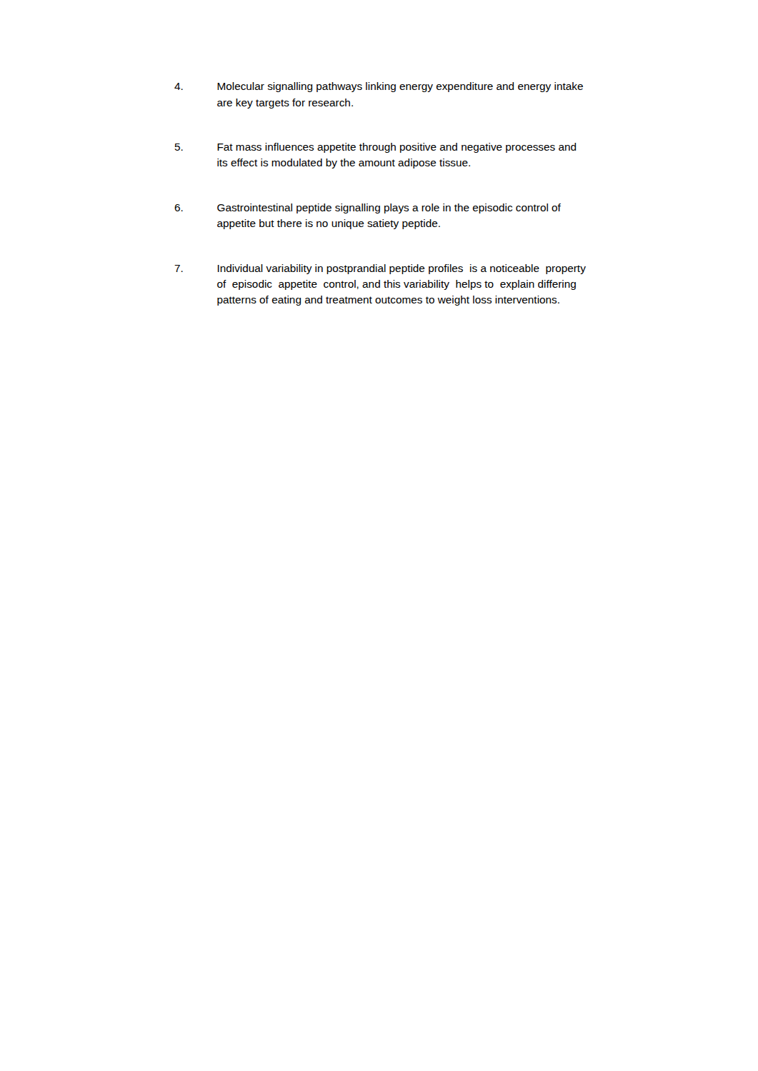4. Molecular signalling pathways linking energy expenditure and energy intake are key targets for research.
5. Fat mass influences appetite through positive and negative processes and its effect is modulated by the amount adipose tissue.
6. Gastrointestinal peptide signalling plays a role in the episodic control of appetite but there is no unique satiety peptide.
7. Individual variability in postprandial peptide profiles is a noticeable property
of episodic appetite control, and this variability helps to explain differing patterns of eating and treatment outcomes to weight loss interventions.